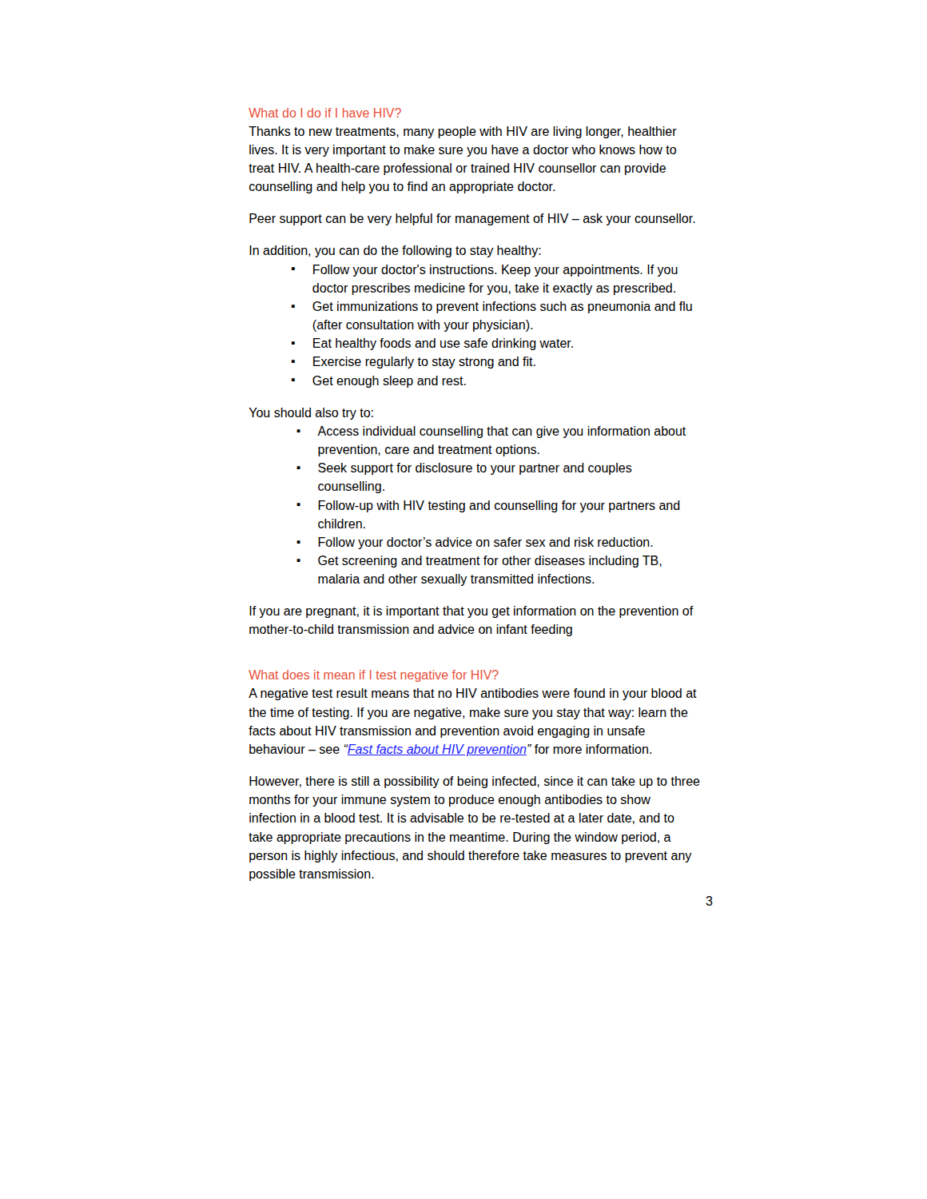What do I do if I have HIV?
Thanks to new treatments, many people with HIV are living longer, healthier lives. It is very important to make sure you have a doctor who knows how to treat HIV. A health-care professional or trained HIV counsellor can provide counselling and help you to find an appropriate doctor.
Peer support can be very helpful for management of HIV – ask your counsellor.
In addition, you can do the following to stay healthy:
Follow your doctor's instructions. Keep your appointments. If you doctor prescribes medicine for you, take it exactly as prescribed.
Get immunizations to prevent infections such as pneumonia and flu (after consultation with your physician).
Eat healthy foods and use safe drinking water.
Exercise regularly to stay strong and fit.
Get enough sleep and rest.
You should also try to:
Access individual counselling that can give you information about prevention, care and treatment options.
Seek support for disclosure to your partner and couples counselling.
Follow-up with HIV testing and counselling for your partners and children.
Follow your doctor’s advice on safer sex and risk reduction.
Get screening and treatment for other diseases including TB, malaria and other sexually transmitted infections.
If you are pregnant, it is important that you get information on the prevention of mother-to-child transmission and advice on infant feeding
What does it mean if I test negative for HIV?
A negative test result means that no HIV antibodies were found in your blood at the time of testing. If you are negative, make sure you stay that way: learn the facts about HIV transmission and prevention avoid engaging in unsafe behaviour – see “Fast facts about HIV prevention” for more information.
However, there is still a possibility of being infected, since it can take up to three months for your immune system to produce enough antibodies to show infection in a blood test. It is advisable to be re-tested at a later date, and to take appropriate precautions in the meantime. During the window period, a person is highly infectious, and should therefore take measures to prevent any possible transmission.
3